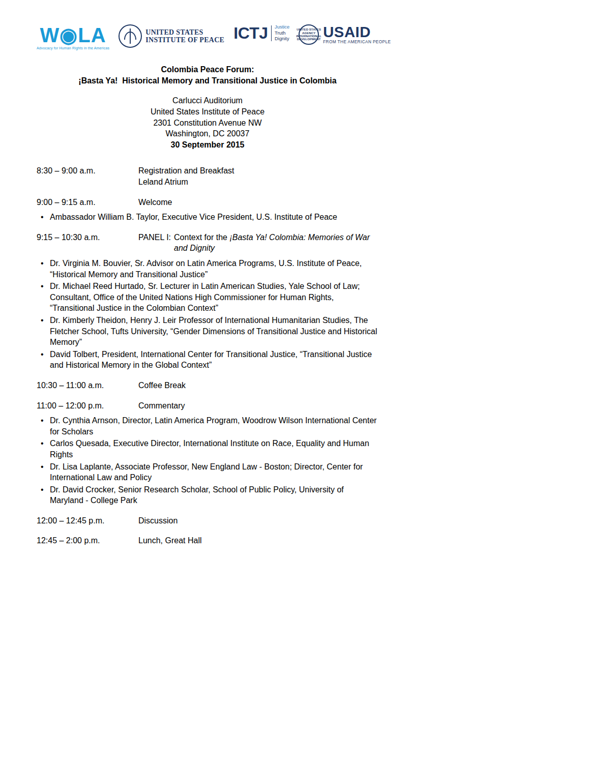W◉LA
Advocacy for Human Rights in the Americas
UNITED STATES
INSTITUTE OF PEACE
ICTJ
Justice
Truth
Dignity
UNITED STATES
AGENCY
INTERNATIONAL
DEVELOPMENT
USAID
FROM THE AMERICAN PEOPLE
Colombia Peace Forum:
¡Basta Ya! Historical Memory and Transitional Justice in Colombia
Carlucci Auditorium
United States Institute of Peace
2301 Constitution Avenue NW
Washington, DC 20037
30 September 2015
8:30 – 9:00 a.m.
Registration and Breakfast
Leland Atrium
9:00 – 9:15 a.m.
Welcome
Ambassador William B. Taylor, Executive Vice President, U.S. Institute of Peace
9:15 – 10:30 a.m.
PANEL I:
Context for the ¡Basta Ya! Colombia: Memories of War and Dignity
Dr. Virginia M. Bouvier, Sr. Advisor on Latin America Programs, U.S. Institute of Peace, “Historical Memory and Transitional Justice”
Dr. Michael Reed Hurtado, Sr. Lecturer in Latin American Studies, Yale School of Law; Consultant, Office of the United Nations High Commissioner for Human Rights, “Transitional Justice in the Colombian Context”
Dr. Kimberly Theidon, Henry J. Leir Professor of International Humanitarian Studies, The Fletcher School, Tufts University, “Gender Dimensions of Transitional Justice and Historical Memory”
David Tolbert, President, International Center for Transitional Justice, “Transitional Justice and Historical Memory in the Global Context”
10:30 – 11:00 a.m.
Coffee Break
11:00 – 12:00 p.m.
Commentary
Dr. Cynthia Arnson, Director, Latin America Program, Woodrow Wilson International Center for Scholars
Carlos Quesada, Executive Director, International Institute on Race, Equality and Human Rights
Dr. Lisa Laplante, Associate Professor, New England Law - Boston; Director, Center for International Law and Policy
Dr. David Crocker, Senior Research Scholar, School of Public Policy, University of Maryland - College Park
12:00 – 12:45 p.m.
Discussion
12:45 – 2:00 p.m.
Lunch, Great Hall